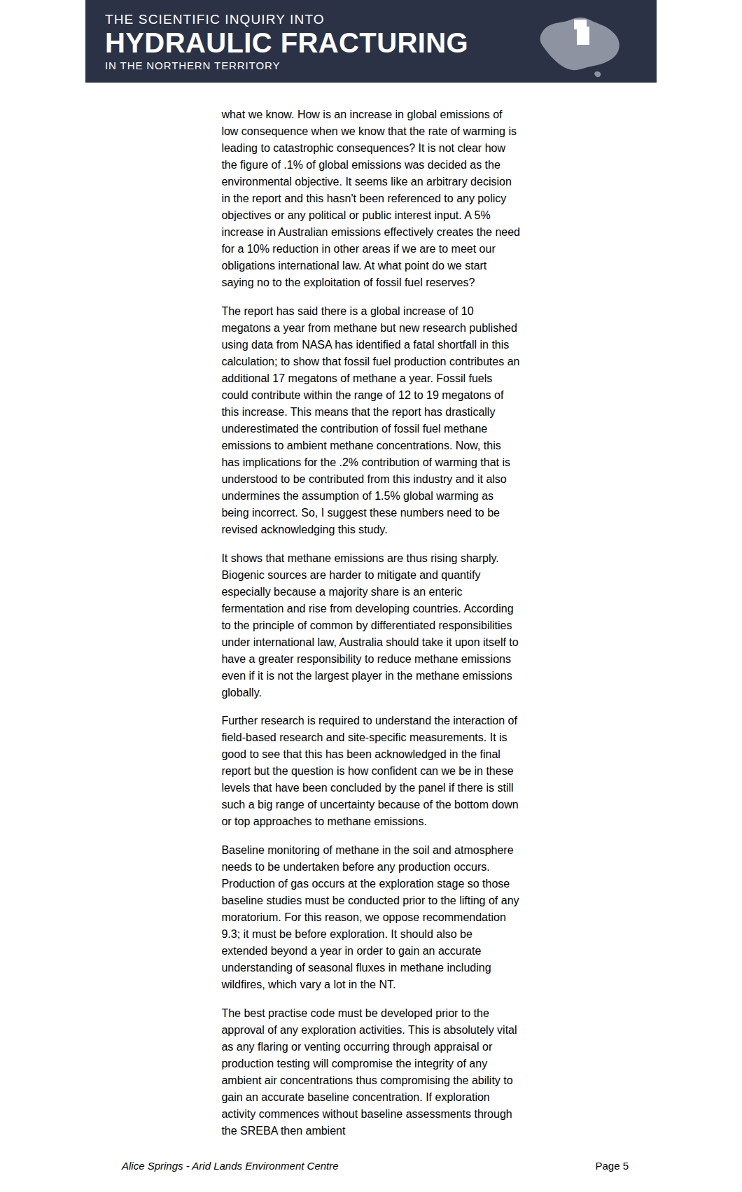THE SCIENTIFIC INQUIRY INTO HYDRAULIC FRACTURING IN THE NORTHERN TERRITORY
what we know. How is an increase in global emissions of low consequence when we know that the rate of warming is leading to catastrophic consequences? It is not clear how the figure of .1% of global emissions was decided as the environmental objective. It seems like an arbitrary decision in the report and this hasn't been referenced to any policy objectives or any political or public interest input. A 5% increase in Australian emissions effectively creates the need for a 10% reduction in other areas if we are to meet our obligations international law. At what point do we start saying no to the exploitation of fossil fuel reserves?
The report has said there is a global increase of 10 megatons a year from methane but new research published using data from NASA has identified a fatal shortfall in this calculation; to show that fossil fuel production contributes an additional 17 megatons of methane a year. Fossil fuels could contribute within the range of 12 to 19 megatons of this increase. This means that the report has drastically underestimated the contribution of fossil fuel methane emissions to ambient methane concentrations. Now, this has implications for the .2% contribution of warming that is understood to be contributed from this industry and it also undermines the assumption of 1.5% global warming as being incorrect. So, I suggest these numbers need to be revised acknowledging this study.
It shows that methane emissions are thus rising sharply. Biogenic sources are harder to mitigate and quantify especially because a majority share is an enteric fermentation and rise from developing countries. According to the principle of common by differentiated responsibilities under international law, Australia should take it upon itself to have a greater responsibility to reduce methane emissions even if it is not the largest player in the methane emissions globally.
Further research is required to understand the interaction of field-based research and site-specific measurements. It is good to see that this has been acknowledged in the final report but the question is how confident can we be in these levels that have been concluded by the panel if there is still such a big range of uncertainty because of the bottom down or top approaches to methane emissions.
Baseline monitoring of methane in the soil and atmosphere needs to be undertaken before any production occurs. Production of gas occurs at the exploration stage so those baseline studies must be conducted prior to the lifting of any moratorium. For this reason, we oppose recommendation 9.3; it must be before exploration. It should also be extended beyond a year in order to gain an accurate understanding of seasonal fluxes in methane including wildfires, which vary a lot in the NT.
The best practise code must be developed prior to the approval of any exploration activities. This is absolutely vital as any flaring or venting occurring through appraisal or production testing will compromise the integrity of any ambient air concentrations thus compromising the ability to gain an accurate baseline concentration. If exploration activity commences without baseline assessments through the SREBA then ambient
Alice Springs - Arid Lands Environment Centre
Page 5